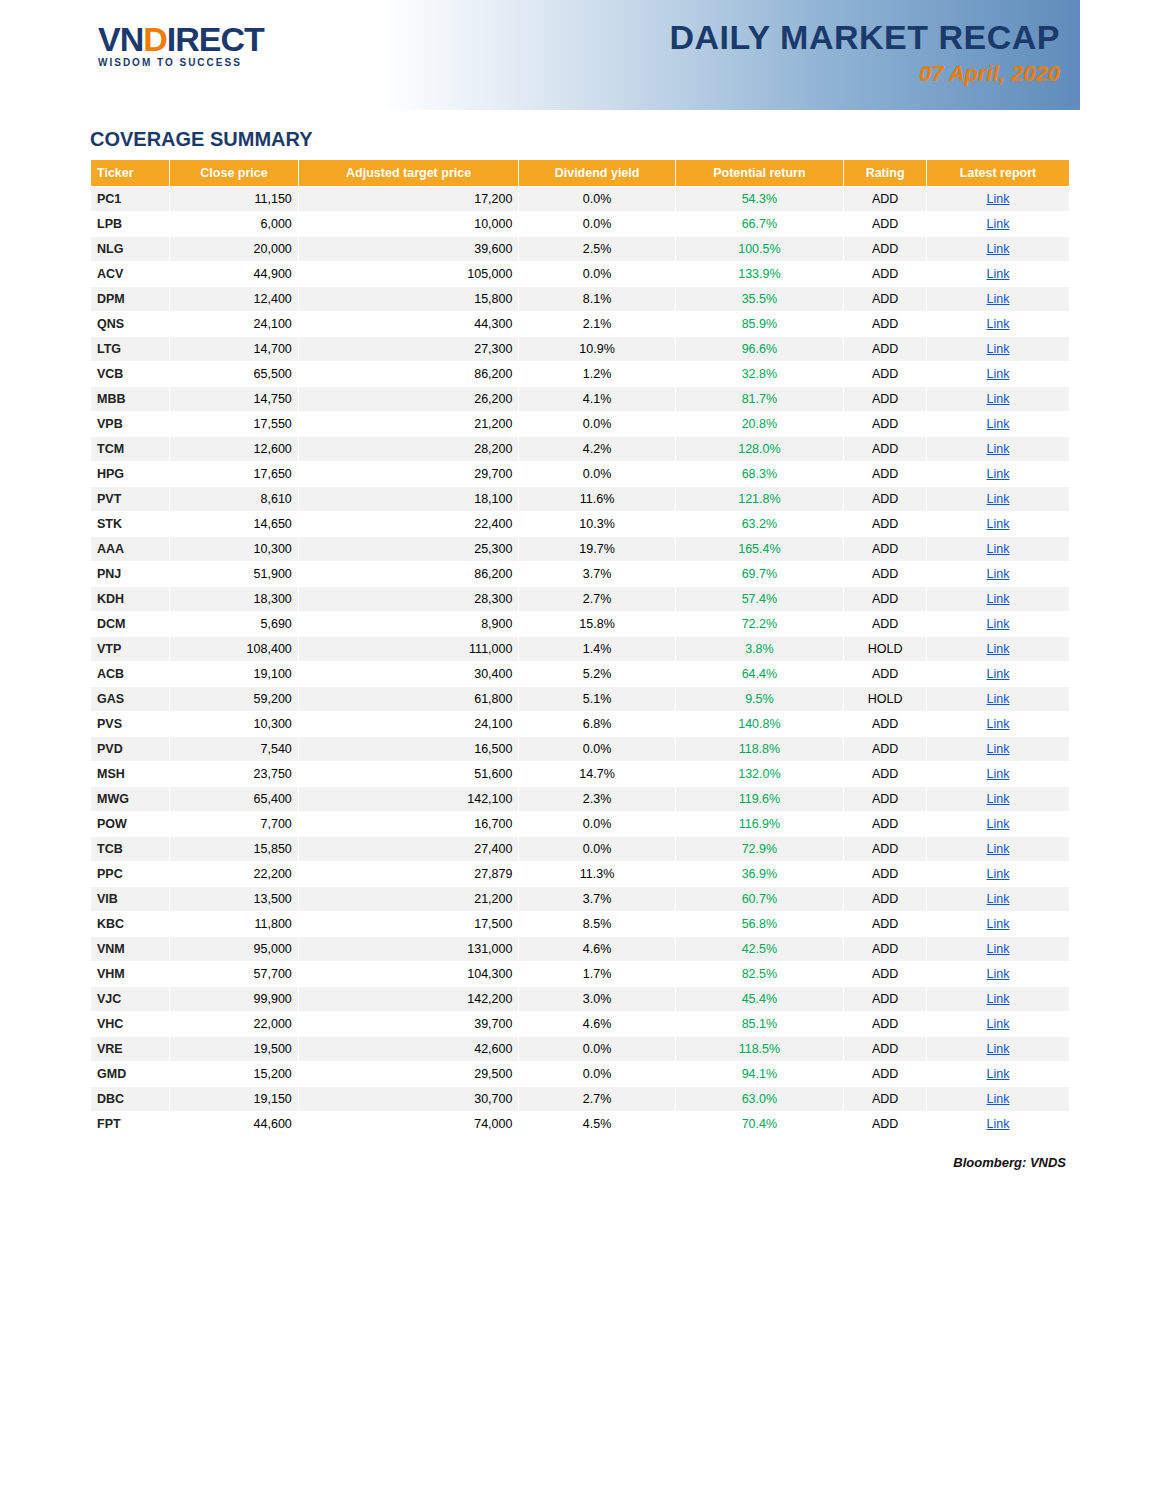VNDIRECT
WISDOM TO SUCCESS
DAILY MARKET RECAP
07 April, 2020
COVERAGE SUMMARY
| Ticker | Close price | Adjusted target price | Dividend yield | Potential return | Rating | Latest report |
| --- | --- | --- | --- | --- | --- | --- |
| PC1 | 11,150 | 17,200 | 0.0% | 54.3% | ADD | Link |
| LPB | 6,000 | 10,000 | 0.0% | 66.7% | ADD | Link |
| NLG | 20,000 | 39,600 | 2.5% | 100.5% | ADD | Link |
| ACV | 44,900 | 105,000 | 0.0% | 133.9% | ADD | Link |
| DPM | 12,400 | 15,800 | 8.1% | 35.5% | ADD | Link |
| QNS | 24,100 | 44,300 | 2.1% | 85.9% | ADD | Link |
| LTG | 14,700 | 27,300 | 10.9% | 96.6% | ADD | Link |
| VCB | 65,500 | 86,200 | 1.2% | 32.8% | ADD | Link |
| MBB | 14,750 | 26,200 | 4.1% | 81.7% | ADD | Link |
| VPB | 17,550 | 21,200 | 0.0% | 20.8% | ADD | Link |
| TCM | 12,600 | 28,200 | 4.2% | 128.0% | ADD | Link |
| HPG | 17,650 | 29,700 | 0.0% | 68.3% | ADD | Link |
| PVT | 8,610 | 18,100 | 11.6% | 121.8% | ADD | Link |
| STK | 14,650 | 22,400 | 10.3% | 63.2% | ADD | Link |
| AAA | 10,300 | 25,300 | 19.7% | 165.4% | ADD | Link |
| PNJ | 51,900 | 86,200 | 3.7% | 69.7% | ADD | Link |
| KDH | 18,300 | 28,300 | 2.7% | 57.4% | ADD | Link |
| DCM | 5,690 | 8,900 | 15.8% | 72.2% | ADD | Link |
| VTP | 108,400 | 111,000 | 1.4% | 3.8% | HOLD | Link |
| ACB | 19,100 | 30,400 | 5.2% | 64.4% | ADD | Link |
| GAS | 59,200 | 61,800 | 5.1% | 9.5% | HOLD | Link |
| PVS | 10,300 | 24,100 | 6.8% | 140.8% | ADD | Link |
| PVD | 7,540 | 16,500 | 0.0% | 118.8% | ADD | Link |
| MSH | 23,750 | 51,600 | 14.7% | 132.0% | ADD | Link |
| MWG | 65,400 | 142,100 | 2.3% | 119.6% | ADD | Link |
| POW | 7,700 | 16,700 | 0.0% | 116.9% | ADD | Link |
| TCB | 15,850 | 27,400 | 0.0% | 72.9% | ADD | Link |
| PPC | 22,200 | 27,879 | 11.3% | 36.9% | ADD | Link |
| VIB | 13,500 | 21,200 | 3.7% | 60.7% | ADD | Link |
| KBC | 11,800 | 17,500 | 8.5% | 56.8% | ADD | Link |
| VNM | 95,000 | 131,000 | 4.6% | 42.5% | ADD | Link |
| VHM | 57,700 | 104,300 | 1.7% | 82.5% | ADD | Link |
| VJC | 99,900 | 142,200 | 3.0% | 45.4% | ADD | Link |
| VHC | 22,000 | 39,700 | 4.6% | 85.1% | ADD | Link |
| VRE | 19,500 | 42,600 | 0.0% | 118.5% | ADD | Link |
| GMD | 15,200 | 29,500 | 0.0% | 94.1% | ADD | Link |
| DBC | 19,150 | 30,700 | 2.7% | 63.0% | ADD | Link |
| FPT | 44,600 | 74,000 | 4.5% | 70.4% | ADD | Link |
Bloomberg: VNDS